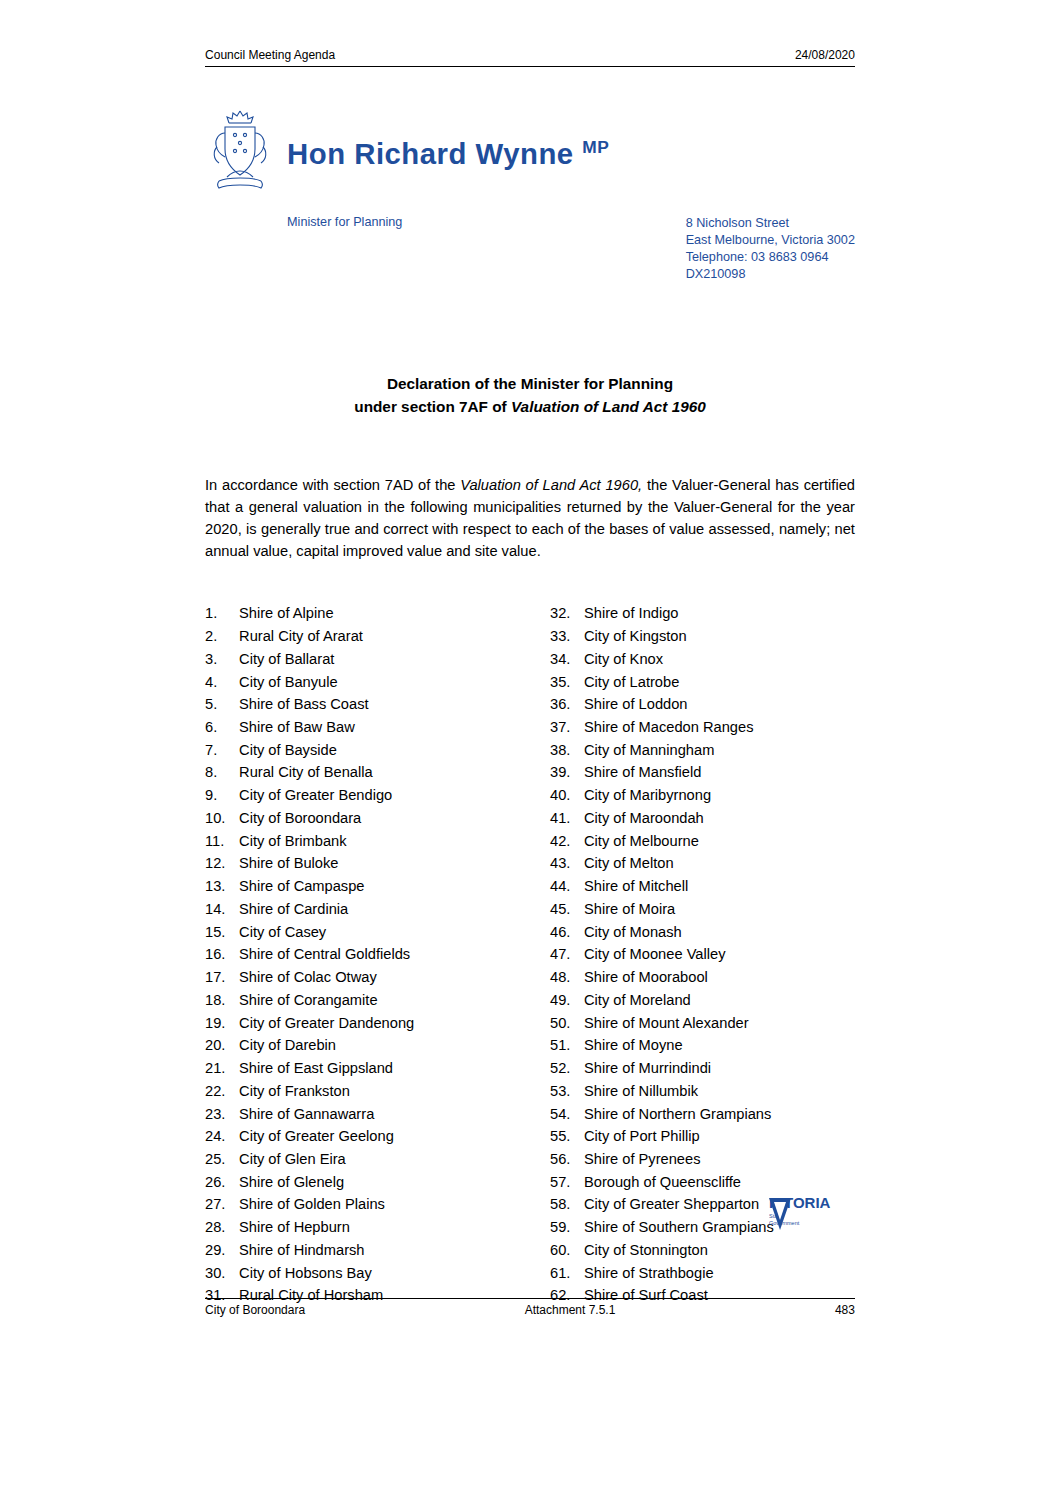Council Meeting Agenda
24/08/2020
Hon Richard Wynne MP
Minister for Planning
8 Nicholson Street
East Melbourne, Victoria 3002
Telephone: 03 8683 0964
DX210098
Declaration of the Minister for Planning
under section 7AF of Valuation of Land Act 1960
In accordance with section 7AD of the Valuation of Land Act 1960, the Valuer-General has certified that a general valuation in the following municipalities returned by the Valuer-General for the year 2020, is generally true and correct with respect to each of the bases of value assessed, namely; net annual value, capital improved value and site value.
1. Shire of Alpine
2. Rural City of Ararat
3. City of Ballarat
4. City of Banyule
5. Shire of Bass Coast
6. Shire of Baw Baw
7. City of Bayside
8. Rural City of Benalla
9. City of Greater Bendigo
10. City of Boroondara
11. City of Brimbank
12. Shire of Buloke
13. Shire of Campaspe
14. Shire of Cardinia
15. City of Casey
16. Shire of Central Goldfields
17. Shire of Colac Otway
18. Shire of Corangamite
19. City of Greater Dandenong
20. City of Darebin
21. Shire of East Gippsland
22. City of Frankston
23. Shire of Gannawarra
24. City of Greater Geelong
25. City of Glen Eira
26. Shire of Glenelg
27. Shire of Golden Plains
28. Shire of Hepburn
29. Shire of Hindmarsh
30. City of Hobsons Bay
31. Rural City of Horsham
32. Shire of Indigo
33. City of Kingston
34. City of Knox
35. City of Latrobe
36. Shire of Loddon
37. Shire of Macedon Ranges
38. City of Manningham
39. Shire of Mansfield
40. City of Maribyrnong
41. City of Maroondah
42. City of Melbourne
43. City of Melton
44. Shire of Mitchell
45. Shire of Moira
46. City of Monash
47. City of Moonee Valley
48. Shire of Moorabool
49. City of Moreland
50. Shire of Mount Alexander
51. Shire of Moyne
52. Shire of Murrindindi
53. Shire of Nillumbik
54. Shire of Northern Grampians
55. City of Port Phillip
56. Shire of Pyrenees
57. Borough of Queenscliffe
58. City of Greater Shepparton
59. Shire of Southern Grampians
60. City of Stonnington
61. Shire of Strathbogie
62. Shire of Surf Coast
ICTORIA State Government
City of Boroondara
Attachment 7.5.1
483